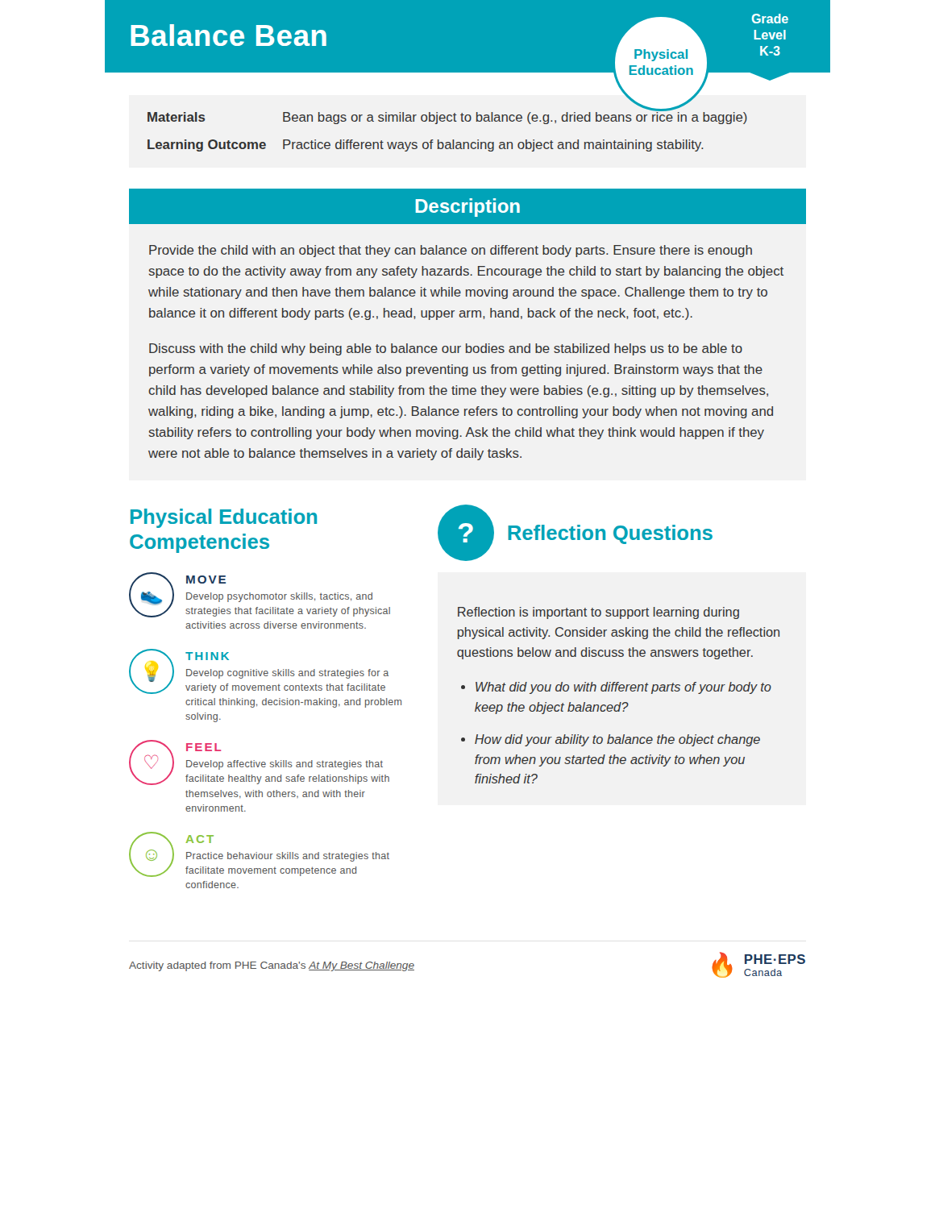Balance Bean
Physical
Education
Grade
Level
K-3
Materials
Bean bags or a similar object to balance (e.g., dried beans or rice in a baggie)
Learning Outcome
Practice different ways of balancing an object and maintaining stability.
Description
Provide the child with an object that they can balance on different body parts. Ensure there is enough space to do the activity away from any safety hazards. Encourage the child to start by balancing the object while stationary and then have them balance it while moving around the space. Challenge them to try to balance it on different body parts (e.g., head, upper arm, hand, back of the neck, foot, etc.).
Discuss with the child why being able to balance our bodies and be stabilized helps us to be able to perform a variety of movements while also preventing us from getting injured. Brainstorm ways that the child has developed balance and stability from the time they were babies (e.g., sitting up by themselves, walking, riding a bike, landing a jump, etc.). Balance refers to controlling your body when not moving and stability refers to controlling your body when moving. Ask the child what they think would happen if they were not able to balance themselves in a variety of daily tasks.
Physical Education Competencies
👟
MOVE
Develop psychomotor skills, tactics, and strategies that facilitate a variety of physical activities across diverse environments.
💡
THINK
Develop cognitive skills and strategies for a variety of movement contexts that facilitate critical thinking, decision-making, and problem solving.
♡
FEEL
Develop affective skills and strategies that facilitate healthy and safe relationships with themselves, with others, and with their environment.
☺
ACT
Practice behaviour skills and strategies that facilitate movement competence and confidence.
?
Reflection Questions
Reflection is important to support learning during physical activity. Consider asking the child the reflection questions below and discuss the answers together.
What did you do with different parts of your body to keep the object balanced?
How did your ability to balance the object change from when you started the activity to when you finished it?
Activity adapted from PHE Canada's At My Best Challenge
🔥 PHE·EPS Canada